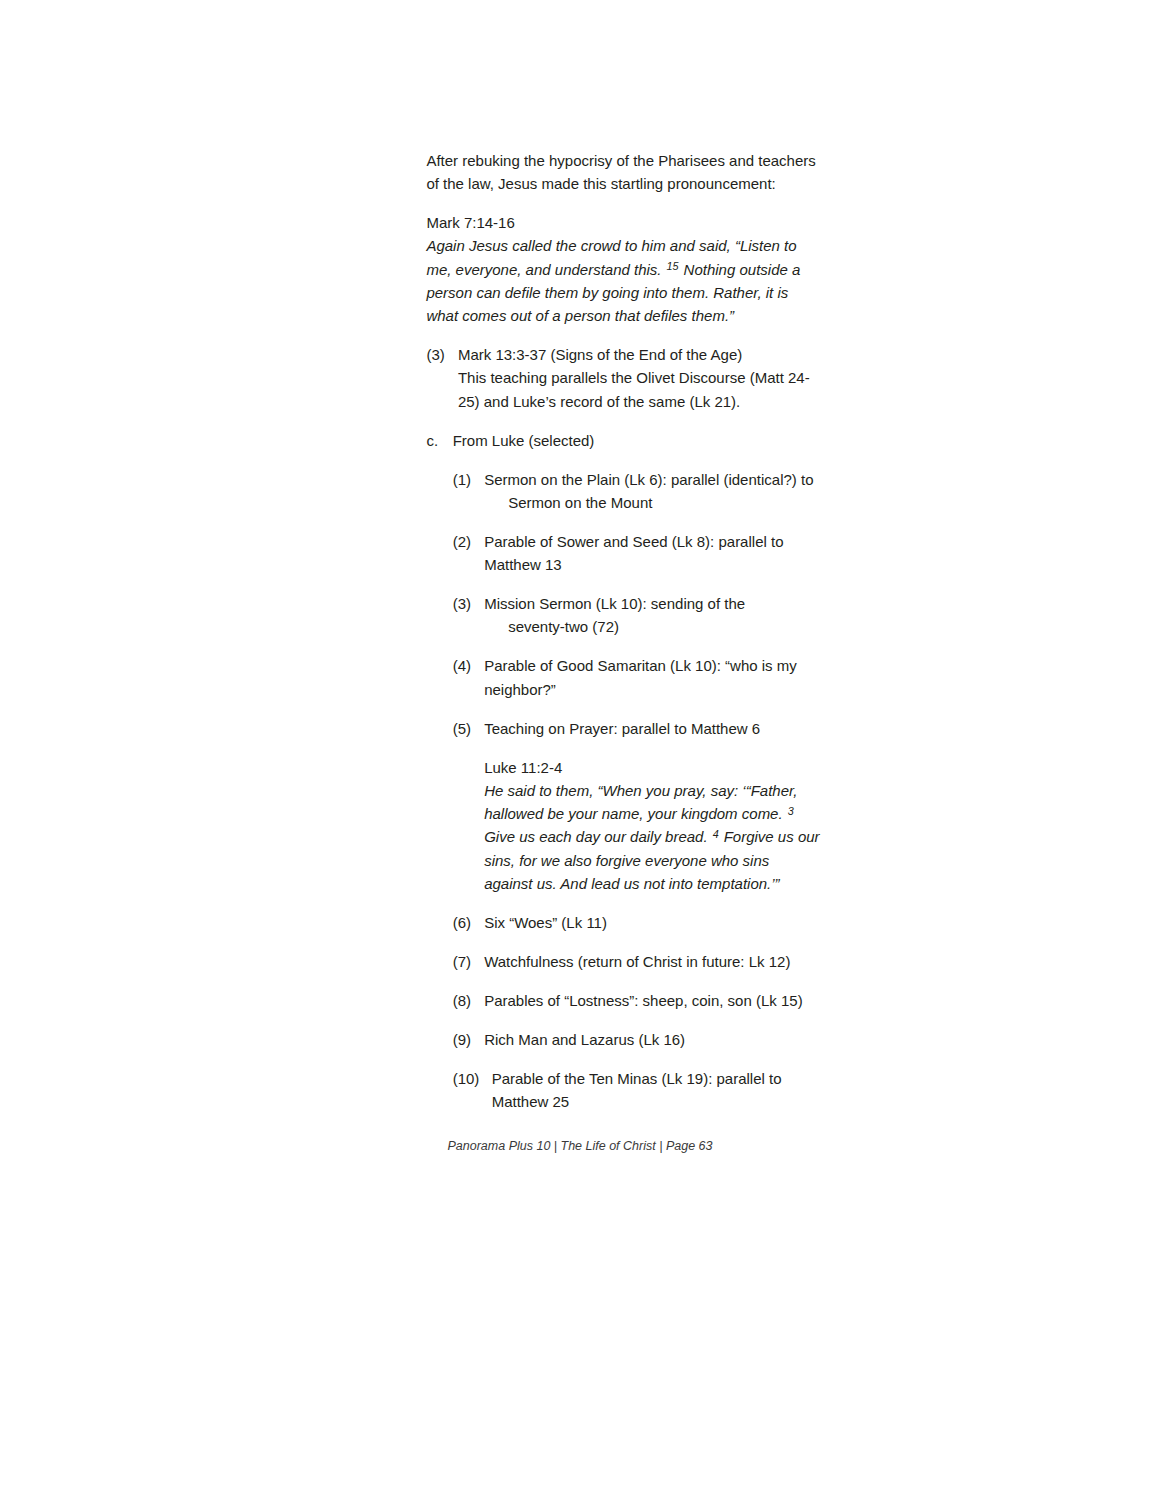After rebuking the hypocrisy of the Pharisees and teachers of the law, Jesus made this startling pronouncement:
Mark 7:14-16
Again Jesus called the crowd to him and said, “Listen to me, everyone, and understand this. 15 Nothing outside a person can defile them by going into them. Rather, it is what comes out of a person that defiles them.”
(3) Mark 13:3-37 (Signs of the End of the Age)
This teaching parallels the Olivet Discourse (Matt 24-25) and Luke’s record of the same (Lk 21).
c. From Luke (selected)
(1) Sermon on the Plain (Lk 6): parallel (identical?) to Sermon on the Mount
(2) Parable of Sower and Seed (Lk 8): parallel to Matthew 13
(3) Mission Sermon (Lk 10): sending of the seventy-two (72)
(4) Parable of Good Samaritan (Lk 10): “who is my neighbor?”
(5) Teaching on Prayer: parallel to Matthew 6
Luke 11:2-4
He said to them, “When you pray, say: ‘“Father, hallowed be your name, your kingdom come. 3 Give us each day our daily bread. 4 Forgive us our sins, for we also forgive everyone who sins against us. And lead us not into temptation.’”
(6) Six “Woes” (Lk 11)
(7) Watchfulness (return of Christ in future: Lk 12)
(8) Parables of “Lostness”: sheep, coin, son (Lk 15)
(9) Rich Man and Lazarus (Lk 16)
(10) Parable of the Ten Minas (Lk 19): parallel to Matthew 25
Panorama Plus 10 | The Life of Christ | Page 63